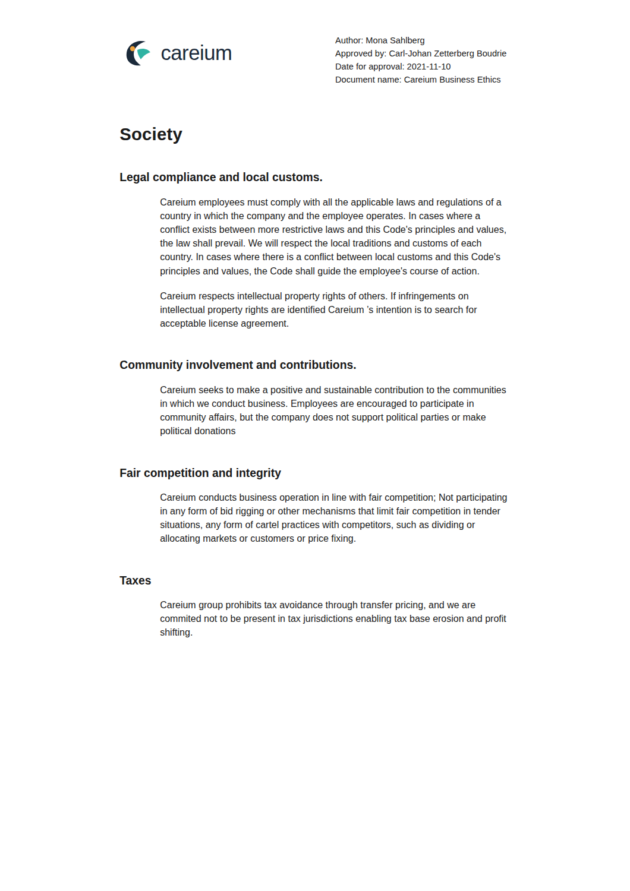careium
Author: Mona Sahlberg
Approved by: Carl-Johan Zetterberg Boudrie
Date for approval: 2021-11-10
Document name: Careium Business Ethics
Society
Legal compliance and local customs.
Careium employees must comply with all the applicable laws and regulations of a country in which the company and the employee operates. In cases where a conflict exists between more restrictive laws and this Code's principles and values, the law shall prevail. We will respect the local traditions and customs of each country. In cases where there is a conflict between local customs and this Code's principles and values, the Code shall guide the employee's course of action.
Careium respects intellectual property rights of others. If infringements on intellectual property rights are identified Careium ’s intention is to search for acceptable license agreement.
Community involvement and contributions.
Careium seeks to make a positive and sustainable contribution to the communities in which we conduct business. Employees are encouraged to participate in community affairs, but the company does not support political parties or make political donations
Fair competition and integrity
Careium conducts business operation in line with fair competition; Not participating in any form of bid rigging or other mechanisms that limit fair competition in tender situations, any form of cartel practices with competitors, such as dividing or allocating markets or customers or price fixing.
Taxes
Careium group prohibits tax avoidance through transfer pricing, and we are commited not to be present in tax jurisdictions enabling tax base erosion and profit shifting.